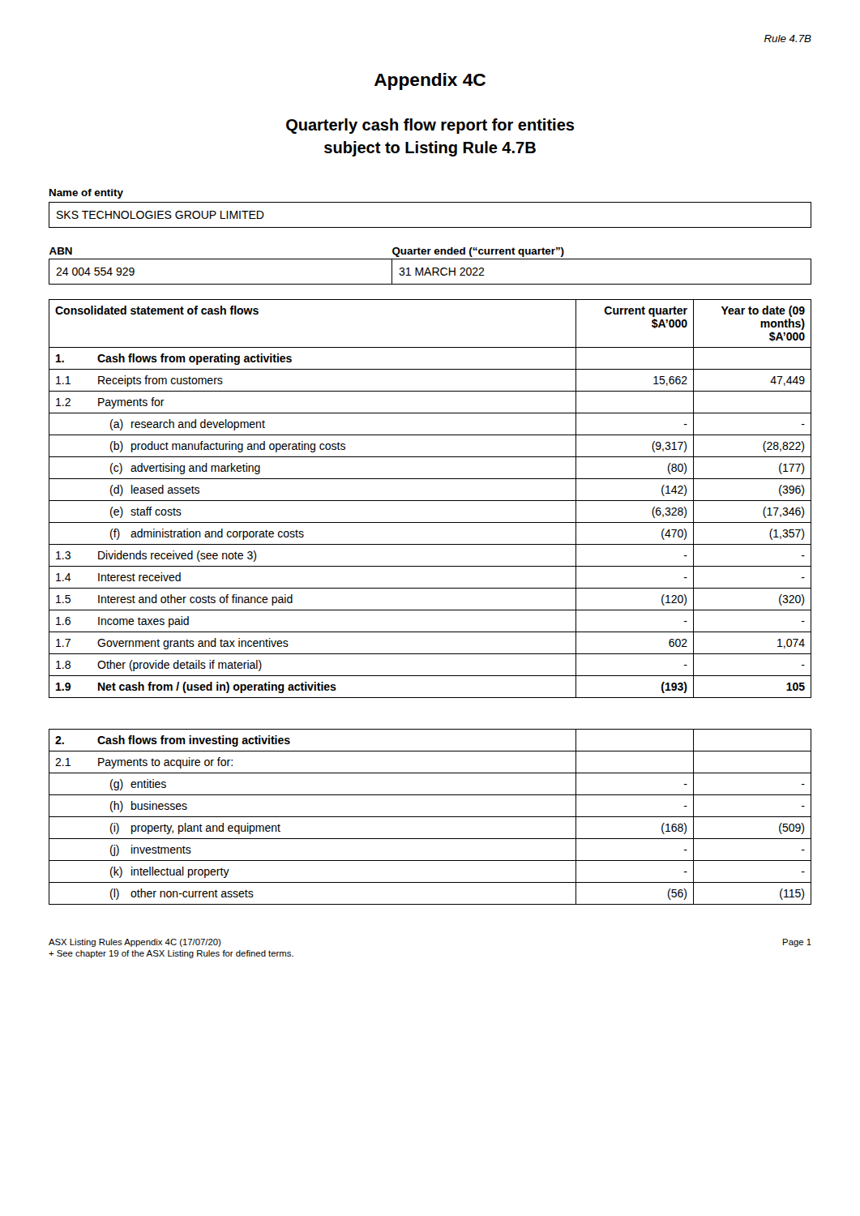Rule 4.7B
Appendix 4C
Quarterly cash flow report for entities
subject to Listing Rule 4.7B
Name of entity
| SKS TECHNOLOGIES GROUP LIMITED |
| ABN | Quarter ended (“current quarter”) |
| 24 004 554 929 | 31 MARCH 2022 |
| Consolidated statement of cash flows | Current quarter $A’000 | Year to date (09 months) $A’000 |
| --- | --- | --- |
| 1. | Cash flows from operating activities | | |
| 1.1 | Receipts from customers | 15,662 | 47,449 |
| 1.2 | Payments for | | |
| | (a) research and development | - | - |
| | (b) product manufacturing and operating costs | (9,317) | (28,822) |
| | (c) advertising and marketing | (80) | (177) |
| | (d) leased assets | (142) | (396) |
| | (e) staff costs | (6,328) | (17,346) |
| | (f) administration and corporate costs | (470) | (1,357) |
| 1.3 | Dividends received (see note 3) | - | - |
| 1.4 | Interest received | - | - |
| 1.5 | Interest and other costs of finance paid | (120) | (320) |
| 1.6 | Income taxes paid | - | - |
| 1.7 | Government grants and tax incentives | 602 | 1,074 |
| 1.8 | Other (provide details if material) | - | - |
| 1.9 | Net cash from / (used in) operating activities | (193) | 105 |
| 2. | Cash flows from investing activities | | |
| 2.1 | Payments to acquire or for: | | |
| | (g) entities | - | - |
| | (h) businesses | - | - |
| | (i) property, plant and equipment | (168) | (509) |
| | (j) investments | - | - |
| | (k) intellectual property | - | - |
| | (l) other non-current assets | (56) | (115) |
ASX Listing Rules Appendix 4C (17/07/20)
Page 1
+ See chapter 19 of the ASX Listing Rules for defined terms.